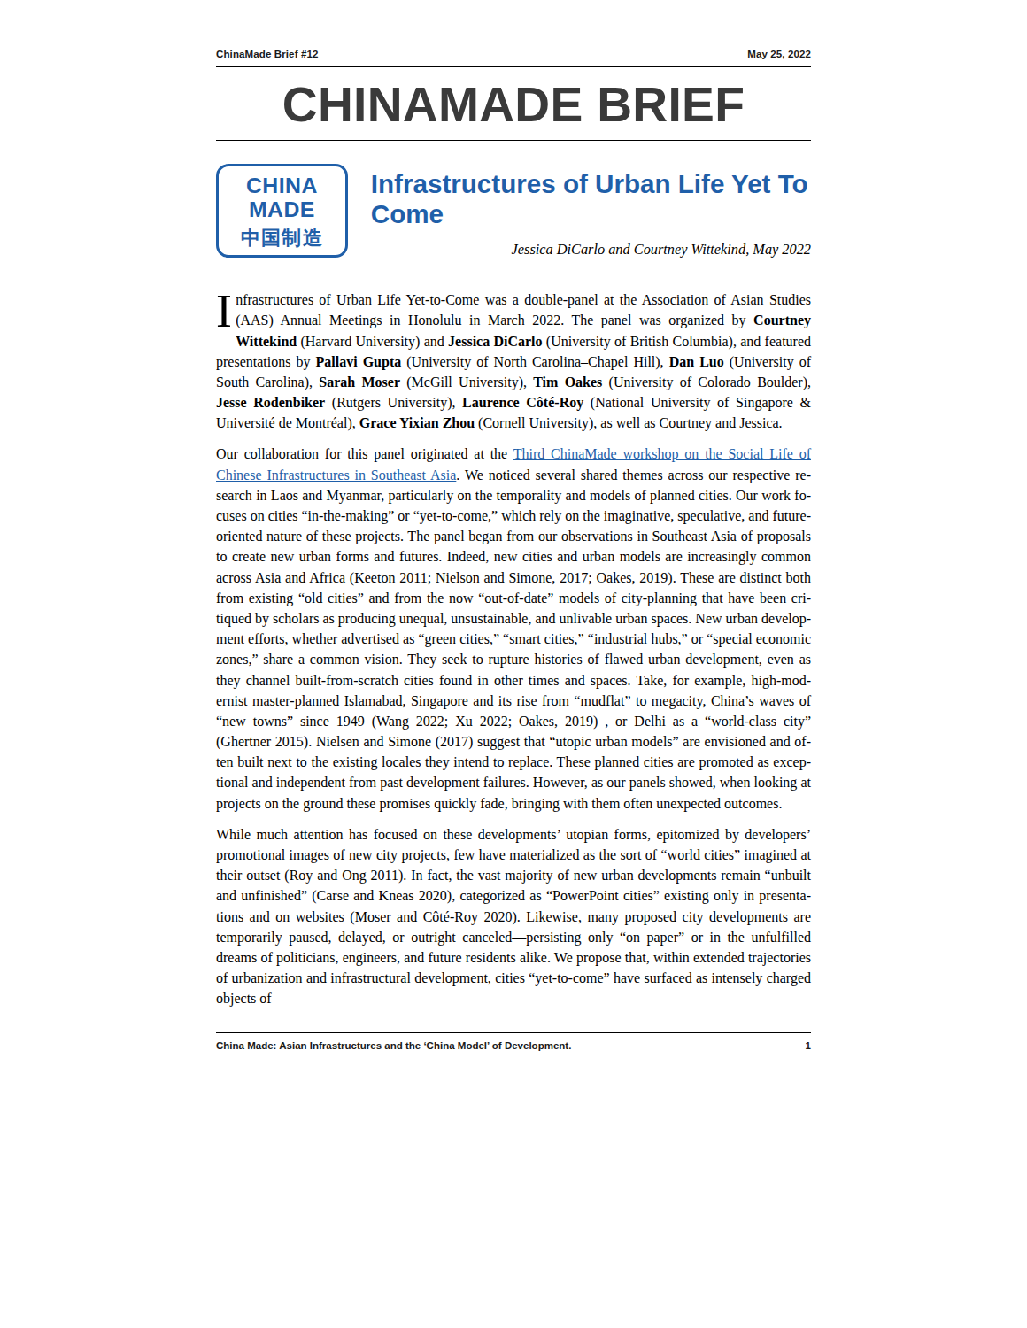ChinaMade Brief #12 May 25, 2022
CHINAMADE BRIEF
CHINA MADE 中国制造
Infrastructures of Urban Life Yet To Come
Jessica DiCarlo and Courtney Wittekind, May 2022
Infrastructures of Urban Life Yet-to-Come was a double-panel at the Association of Asian Studies (AAS) Annual Meetings in Honolulu in March 2022. The panel was organized by Courtney Wittekind (Harvard University) and Jessica DiCarlo (University of British Columbia), and featured presentations by Pallavi Gupta (University of North Carolina–Chapel Hill), Dan Luo (University of South Carolina), Sarah Moser (McGill University), Tim Oakes (University of Colorado Boulder), Jesse Rodenbiker (Rutgers University), Laurence Côté-Roy (National University of Singapore & Université de Montréal), Grace Yixian Zhou (Cornell University), as well as Courtney and Jessica.
Our collaboration for this panel originated at the Third ChinaMade workshop on the Social Life of Chinese Infrastructures in Southeast Asia. We noticed several shared themes across our respective research in Laos and Myanmar, particularly on the temporality and models of planned cities. Our work focuses on cities “in-the-making” or “yet-to-come,” which rely on the imaginative, speculative, and future-oriented nature of these projects. The panel began from our observations in Southeast Asia of proposals to create new urban forms and futures. Indeed, new cities and urban models are increasingly common across Asia and Africa (Keeton 2011; Nielson and Simone, 2017; Oakes, 2019). These are distinct both from existing “old cities” and from the now “out-of-date” models of city-planning that have been critiqued by scholars as producing unequal, unsustainable, and unlivable urban spaces. New urban development efforts, whether advertised as “green cities,” “smart cities,” “industrial hubs,” or “special economic zones,” share a common vision. They seek to rupture histories of flawed urban development, even as they channel built-from-scratch cities found in other times and spaces. Take, for example, high-modernist master-planned Islamabad, Singapore and its rise from “mudflat” to megacity, China’s waves of “new towns” since 1949 (Wang 2022; Xu 2022; Oakes, 2019) , or Delhi as a “world-class city” (Ghertner 2015). Nielsen and Simone (2017) suggest that “utopic urban models” are envisioned and often built next to the existing locales they intend to replace. These planned cities are promoted as exceptional and independent from past development failures. However, as our panels showed, when looking at projects on the ground these promises quickly fade, bringing with them often unexpected outcomes.
While much attention has focused on these developments’ utopian forms, epitomized by developers’ promotional images of new city projects, few have materialized as the sort of “world cities” imagined at their outset (Roy and Ong 2011). In fact, the vast majority of new urban developments remain “unbuilt and unfinished” (Carse and Kneas 2020), categorized as “PowerPoint cities” existing only in presentations and on websites (Moser and Côté-Roy 2020). Likewise, many proposed city developments are temporarily paused, delayed, or outright canceled—persisting only “on paper” or in the unfulfilled dreams of politicians, engineers, and future residents alike. We propose that, within extended trajectories of urbanization and infrastructural development, cities “yet-to-come” have surfaced as intensely charged objects of
China Made: Asian Infrastructures and the ‘China Model’ of Development. 1